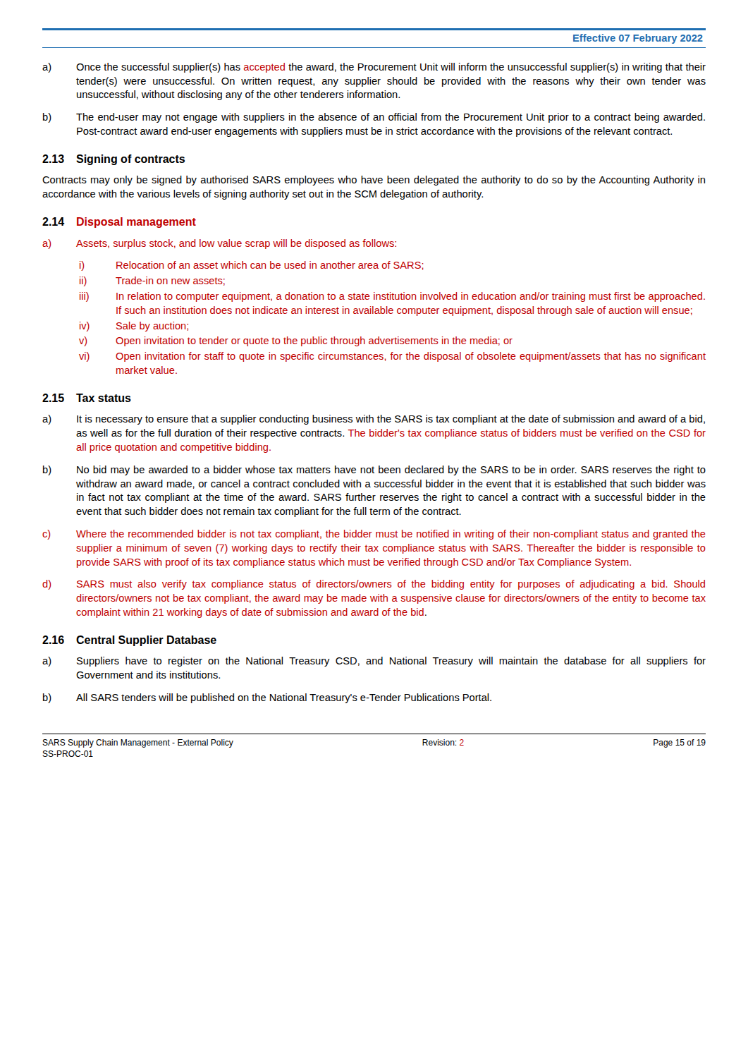Effective 07 February 2022
a)
Once the successful supplier(s) has accepted the award, the Procurement Unit will inform the unsuccessful supplier(s) in writing that their tender(s) were unsuccessful. On written request, any supplier should be provided with the reasons why their own tender was unsuccessful, without disclosing any of the other tenderers information.
b)
The end-user may not engage with suppliers in the absence of an official from the Procurement Unit prior to a contract being awarded. Post-contract award end-user engagements with suppliers must be in strict accordance with the provisions of the relevant contract.
2.13 Signing of contracts
Contracts may only be signed by authorised SARS employees who have been delegated the authority to do so by the Accounting Authority in accordance with the various levels of signing authority set out in the SCM delegation of authority.
2.14 Disposal management
a)
Assets, surplus stock, and low value scrap will be disposed as follows:
i)
Relocation of an asset which can be used in another area of SARS;
ii)
Trade-in on new assets;
iii)
In relation to computer equipment, a donation to a state institution involved in education and/or training must first be approached. If such an institution does not indicate an interest in available computer equipment, disposal through sale of auction will ensue;
iv)
Sale by auction;
v)
Open invitation to tender or quote to the public through advertisements in the media; or
vi)
Open invitation for staff to quote in specific circumstances, for the disposal of obsolete equipment/assets that has no significant market value.
2.15 Tax status
a)
It is necessary to ensure that a supplier conducting business with the SARS is tax compliant at the date of submission and award of a bid, as well as for the full duration of their respective contracts. The bidder's tax compliance status of bidders must be verified on the CSD for all price quotation and competitive bidding.
b)
No bid may be awarded to a bidder whose tax matters have not been declared by the SARS to be in order. SARS reserves the right to withdraw an award made, or cancel a contract concluded with a successful bidder in the event that it is established that such bidder was in fact not tax compliant at the time of the award. SARS further reserves the right to cancel a contract with a successful bidder in the event that such bidder does not remain tax compliant for the full term of the contract.
c)
Where the recommended bidder is not tax compliant, the bidder must be notified in writing of their non-compliant status and granted the supplier a minimum of seven (7) working days to rectify their tax compliance status with SARS. Thereafter the bidder is responsible to provide SARS with proof of its tax compliance status which must be verified through CSD and/or Tax Compliance System.
d)
SARS must also verify tax compliance status of directors/owners of the bidding entity for purposes of adjudicating a bid. Should directors/owners not be tax compliant, the award may be made with a suspensive clause for directors/owners of the entity to become tax complaint within 21 working days of date of submission and award of the bid.
2.16 Central Supplier Database
a)
Suppliers have to register on the National Treasury CSD, and National Treasury will maintain the database for all suppliers for Government and its institutions.
b)
All SARS tenders will be published on the National Treasury's e-Tender Publications Portal.
SARS Supply Chain Management - External Policy SS-PROC-01
Revision: 2
Page 15 of 19